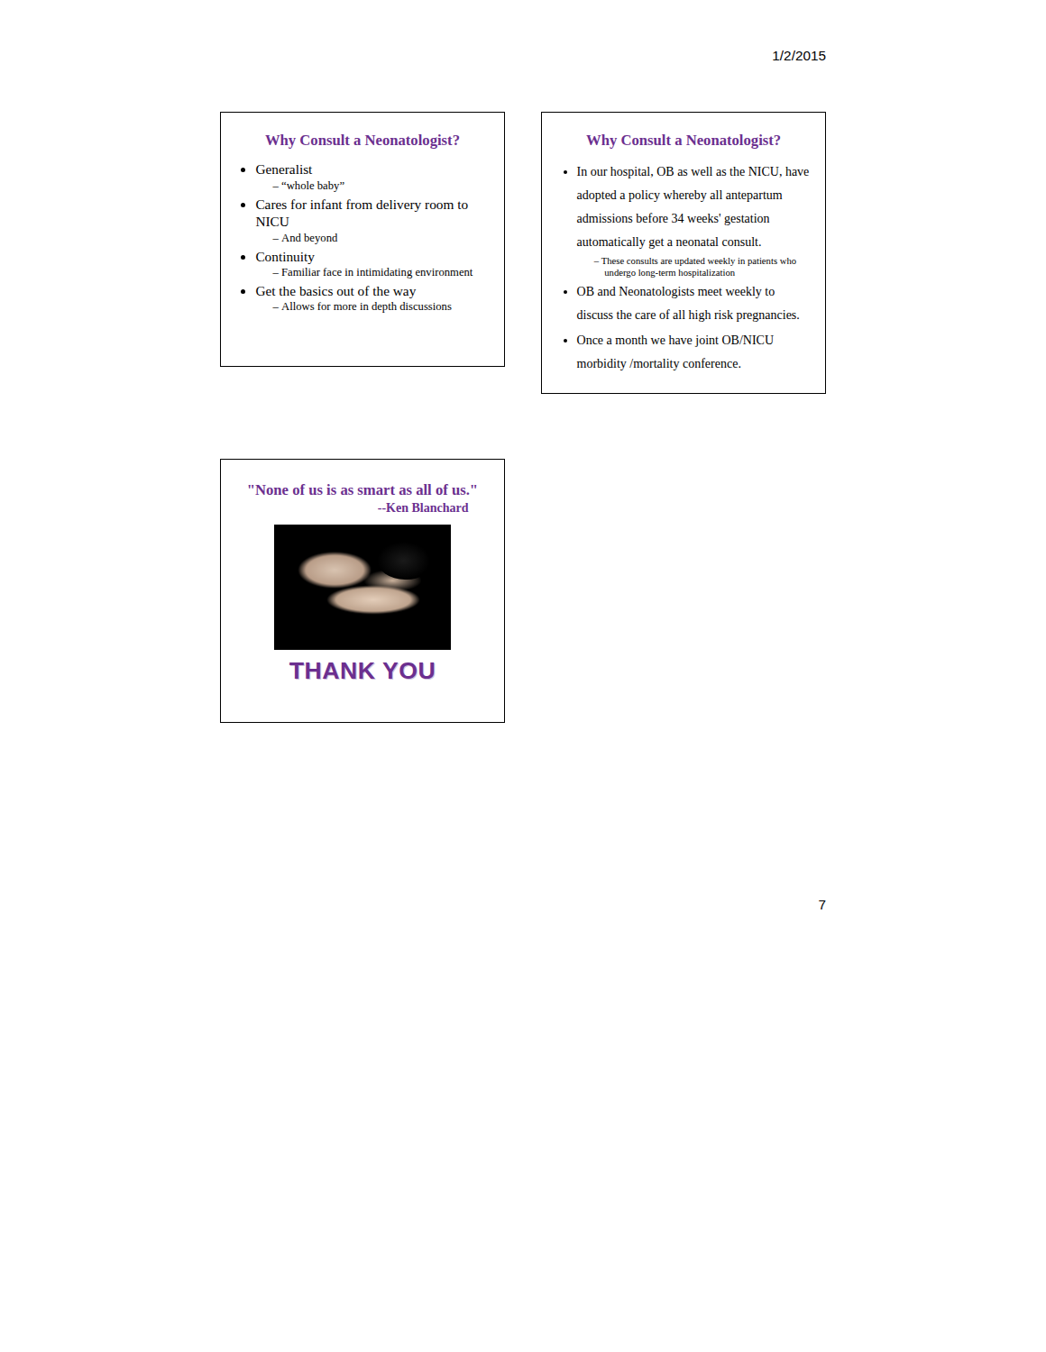1/2/2015
Why Consult a Neonatologist?
Generalist
“whole baby”
Cares for infant from delivery room to NICU
And beyond
Continuity
Familiar face in intimidating environment
Get the basics out of the way
Allows for more in depth discussions
Why Consult a Neonatologist?
In our hospital, OB as well as the NICU, have adopted a policy whereby all antepartum admissions before 34 weeks' gestation automatically get a neonatal consult.
These consults are updated weekly in patients who undergo long-term hospitalization
OB and Neonatologists meet weekly to discuss the care of all high risk pregnancies.
Once a month we have joint OB/NICU morbidity /mortality conference.
"None of us is as smart as all of us."
--Ken Blanchard
THANK YOU
7